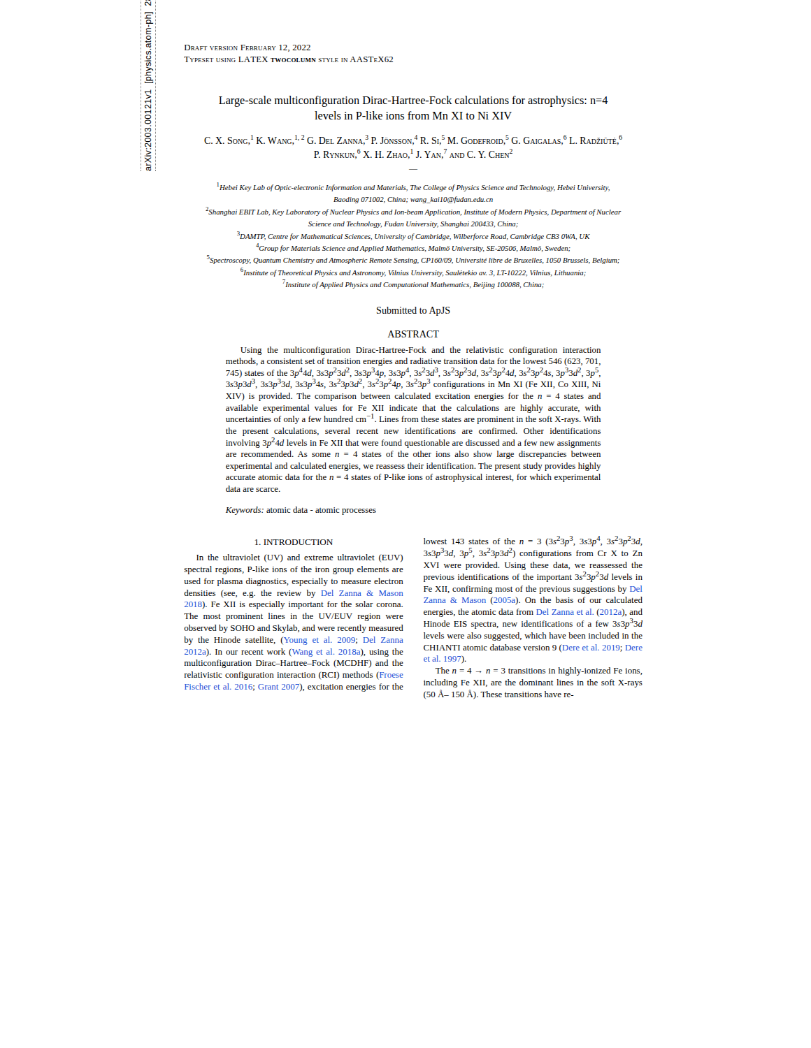arXiv:2003.00121v1 [physics.atom-ph] 28 Feb 2020
Draft version February 12, 2022
Typeset using LATEX twocolumn style in AASTeX62
Large-scale multiconfiguration Dirac-Hartree-Fock calculations for astrophysics: n=4 levels in P-like ions from Mn XI to Ni XIV
C. X. Song,1 K. Wang,1, 2 G. Del Zanna,3 P. Jönsson,4 R. Si,5 M. Godefroid,5 G. Gaigalas,6 L. Radžiūtė,6
P. Rynkun,6 X. H. Zhao,1 J. Yan,7 and C. Y. Chen2
—
1Hebei Key Lab of Optic-electronic Information and Materials, The College of Physics Science and Technology, Hebei University,
Baoding 071002, China; wang_kai10@fudan.edu.cn
2Shanghai EBIT Lab, Key Laboratory of Nuclear Physics and Ion-beam Application, Institute of Modern Physics, Department of Nuclear
Science and Technology, Fudan University, Shanghai 200433, China;
3DAMTP, Centre for Mathematical Sciences, University of Cambridge, Wilberforce Road, Cambridge CB3 0WA, UK
4Group for Materials Science and Applied Mathematics, Malmö University, SE-20506, Malmö, Sweden;
5Spectroscopy, Quantum Chemistry and Atmospheric Remote Sensing, CP160/09, Université libre de Bruxelles, 1050 Brussels, Belgium;
6Institute of Theoretical Physics and Astronomy, Vilnius University, Saulėtekio av. 3, LT-10222, Vilnius, Lithuania;
7Institute of Applied Physics and Computational Mathematics, Beijing 100088, China;
Submitted to ApJS
ABSTRACT
Using the multiconfiguration Dirac-Hartree-Fock and the relativistic configuration interaction methods, a consistent set of transition energies and radiative transition data for the lowest 546 (623, 701, 745) states of the 3p44d, 3s3p23d2, 3s3p34p, 3s3p4, 3s23d3, 3s23p23d, 3s23p24d, 3s23p24s, 3p33d2, 3p5, 3s3p3d3, 3s3p33d, 3s3p34s, 3s23p3d2, 3s23p24p, 3s23p3 configurations in Mn XI (Fe XII, Co XIII, Ni XIV) is provided. The comparison between calculated excitation energies for the n = 4 states and available experimental values for Fe XII indicate that the calculations are highly accurate, with uncertainties of only a few hundred cm−1. Lines from these states are prominent in the soft X-rays. With the present calculations, several recent new identifications are confirmed. Other identifications involving 3p24d levels in Fe XII that were found questionable are discussed and a few new assignments are recommended. As some n = 4 states of the other ions also show large discrepancies between experimental and calculated energies, we reassess their identification. The present study provides highly accurate atomic data for the n = 4 states of P-like ions of astrophysical interest, for which experimental data are scarce.
Keywords: atomic data - atomic processes
1. INTRODUCTION
In the ultraviolet (UV) and extreme ultraviolet (EUV) spectral regions, P-like ions of the iron group elements are used for plasma diagnostics, especially to measure electron densities (see, e.g. the review by Del Zanna & Mason 2018). Fe XII is especially important for the solar corona. The most prominent lines in the UV/EUV region were observed by SOHO and Skylab, and were recently measured by the Hinode satellite, (Young et al. 2009; Del Zanna 2012a). In our recent work (Wang et al. 2018a), using the multiconfiguration Dirac–Hartree–Fock (MCDHF) and the relativistic configuration interaction (RCI) methods (Froese Fischer et al. 2016; Grant 2007), excitation energies for the lowest 143 states of the n = 3 (3s23p3, 3s3p4, 3s23p23d, 3s3p33d, 3p5, 3s23p3d2) configurations from Cr X to Zn XVI were provided. Using these data, we reassessed the previous identifications of the important 3s23p23d levels in Fe XII, confirming most of the previous suggestions by Del Zanna & Mason (2005a). On the basis of our calculated energies, the atomic data from Del Zanna et al. (2012a), and Hinode EIS spectra, new identifications of a few 3s3p33d levels were also suggested, which have been included in the CHIANTI atomic database version 9 (Dere et al. 2019; Dere et al. 1997).
The n = 4 → n = 3 transitions in highly-ionized Fe ions, including Fe XII, are the dominant lines in the soft X-rays (50 Å– 150 Å). These transitions have re-